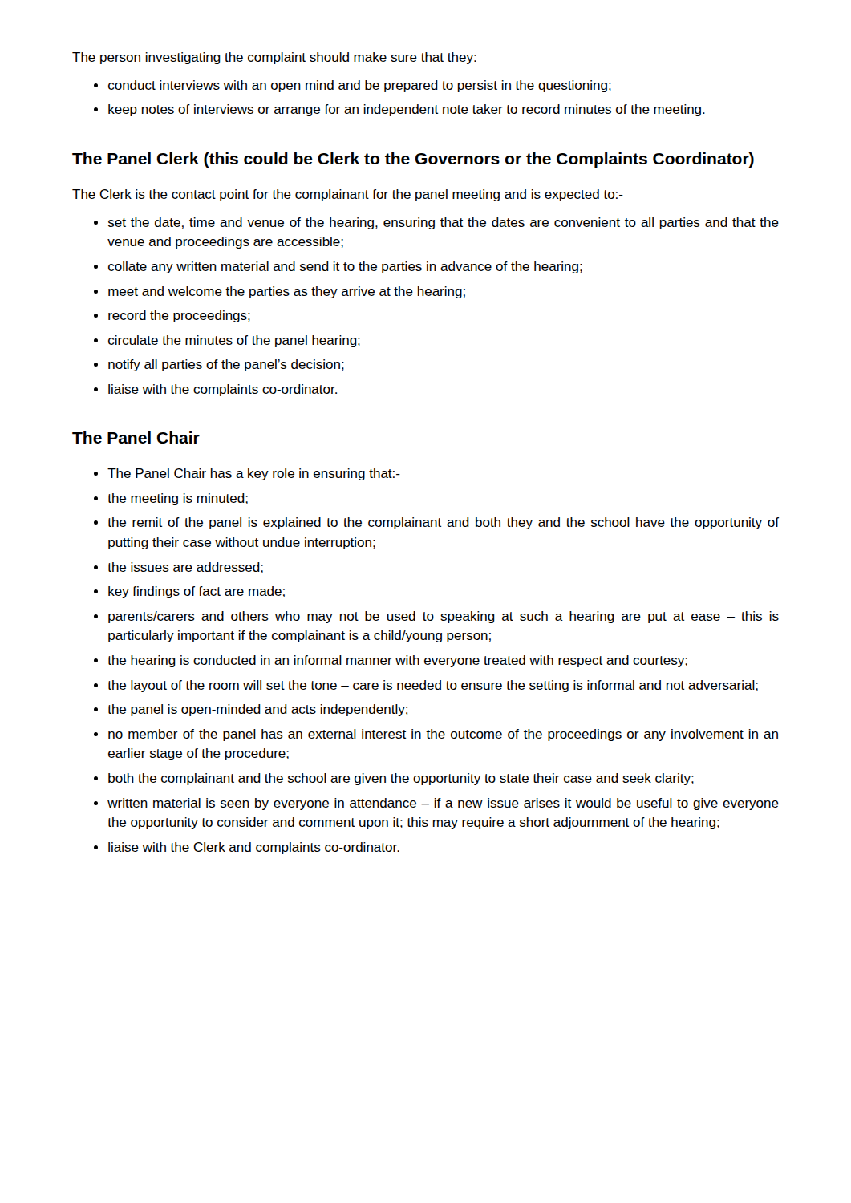The person investigating the complaint should make sure that they:
conduct interviews with an open mind and be prepared to persist in the questioning;
keep notes of interviews or arrange for an independent note taker to record minutes of the meeting.
The Panel Clerk (this could be Clerk to the Governors or the Complaints Coordinator)
The Clerk is the contact point for the complainant for the panel meeting and is expected to:-
set the date, time and venue of the hearing, ensuring that the dates are convenient to all parties and that the venue and proceedings are accessible;
collate any written material and send it to the parties in advance of the hearing;
meet and welcome the parties as they arrive at the hearing;
record the proceedings;
circulate the minutes of the panel hearing;
notify all parties of the panel’s decision;
liaise with the complaints co-ordinator.
The Panel Chair
The Panel Chair has a key role in ensuring that:-
the meeting is minuted;
the remit of the panel is explained to the complainant and both they and the school have the opportunity of putting their case without undue interruption;
the issues are addressed;
key findings of fact are made;
parents/carers and others who may not be used to speaking at such a hearing are put at ease – this is particularly important if the complainant is a child/young person;
the hearing is conducted in an informal manner with everyone treated with respect and courtesy;
the layout of the room will set the tone – care is needed to ensure the setting is informal and not adversarial;
the panel is open-minded and acts independently;
no member of the panel has an external interest in the outcome of the proceedings or any involvement in an earlier stage of the procedure;
both the complainant and the school are given the opportunity to state their case and seek clarity;
written material is seen by everyone in attendance – if a new issue arises it would be useful to give everyone the opportunity to consider and comment upon it; this may require a short adjournment of the hearing;
liaise with the Clerk and complaints co-ordinator.